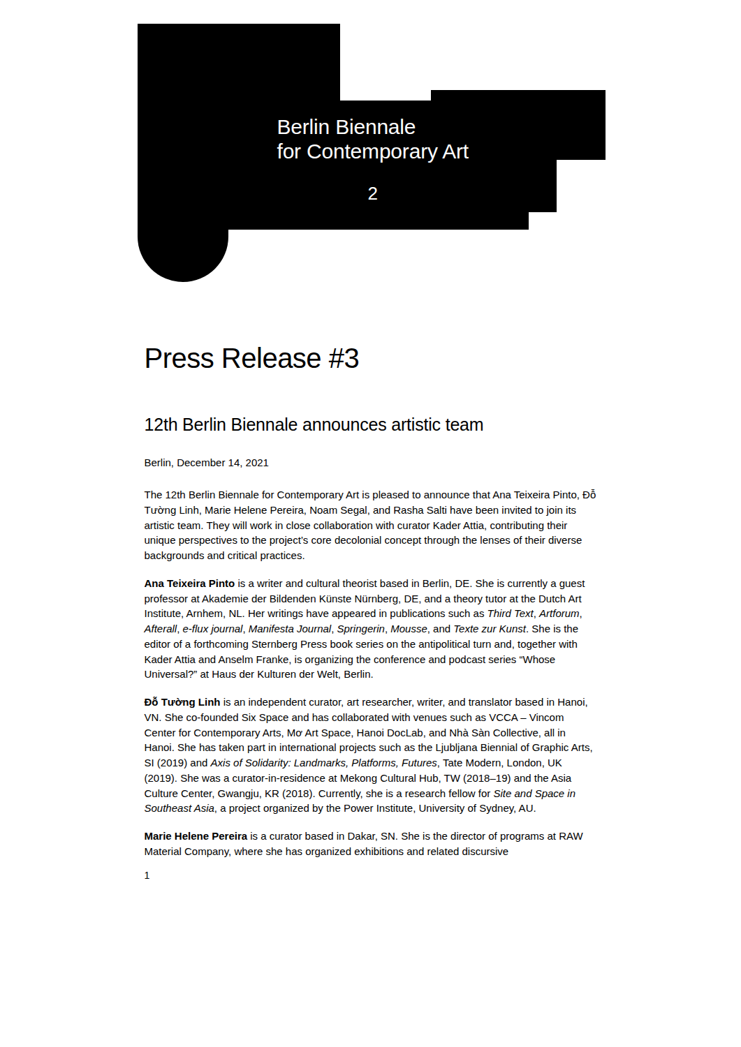1 2 Berlin Biennale
for Contemporary Art
Press Release #3
12th Berlin Biennale announces artistic team
Berlin, December 14, 2021
The 12th Berlin Biennale for Contemporary Art is pleased to announce that Ana Teixeira Pinto, Đỗ Tường Linh, Marie Helene Pereira, Noam Segal, and Rasha Salti have been invited to join its artistic team. They will work in close collaboration with curator Kader Attia, contributing their unique perspectives to the project’s core decolonial concept through the lenses of their diverse backgrounds and critical practices.
Ana Teixeira Pinto is a writer and cultural theorist based in Berlin, DE. She is currently a guest professor at Akademie der Bildenden Künste Nürnberg, DE, and a theory tutor at the Dutch Art Institute, Arnhem, NL. Her writings have appeared in publications such as Third Text, Artforum, Afterall, e-flux journal, Manifesta Journal, Springerin, Mousse, and Texte zur Kunst. She is the editor of a forthcoming Sternberg Press book series on the antipolitical turn and, together with Kader Attia and Anselm Franke, is organizing the conference and podcast series “Whose Universal?” at Haus der Kulturen der Welt, Berlin.
Đỗ Tường Linh is an independent curator, art researcher, writer, and translator based in Hanoi, VN. She co-founded Six Space and has collaborated with venues such as VCCA – Vincom Center for Contemporary Arts, Mơ Art Space, Hanoi DocLab, and Nhà Sàn Collective, all in Hanoi. She has taken part in international projects such as the Ljubljana Biennial of Graphic Arts, SI (2019) and Axis of Solidarity: Landmarks, Platforms, Futures, Tate Modern, London, UK (2019). She was a curator-in-residence at Mekong Cultural Hub, TW (2018–19) and the Asia Culture Center, Gwangju, KR (2018). Currently, she is a research fellow for Site and Space in Southeast Asia, a project organized by the Power Institute, University of Sydney, AU.
Marie Helene Pereira is a curator based in Dakar, SN. She is the director of programs at RAW Material Company, where she has organized exhibitions and related discursive
1